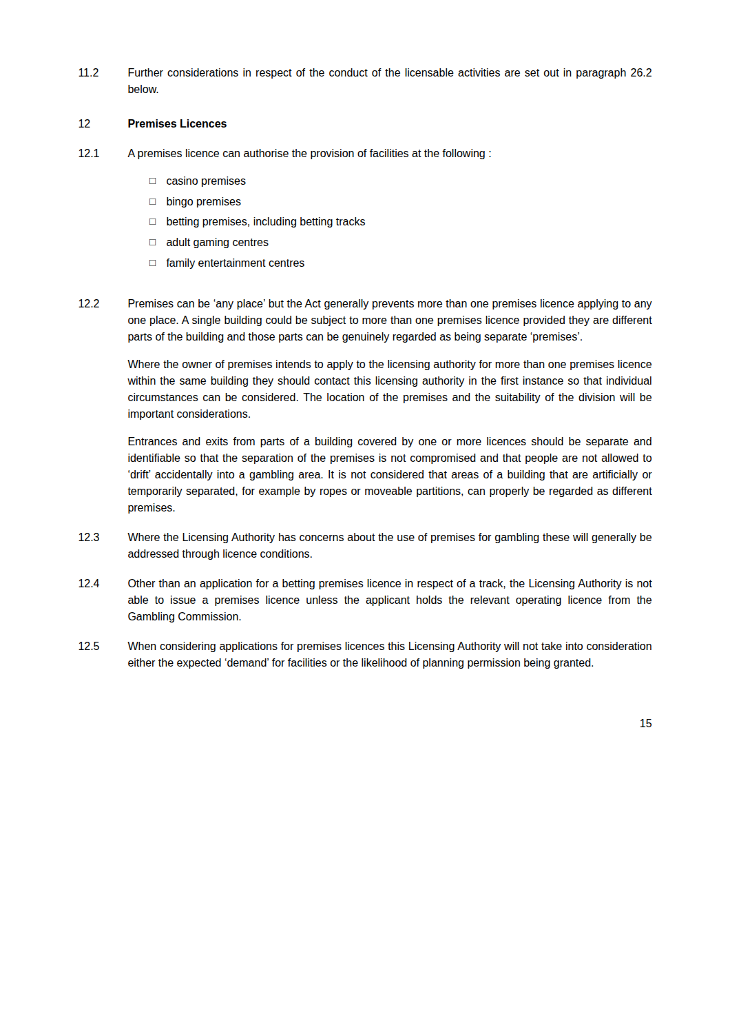11.2
Further considerations in respect of the conduct of the licensable activities are set out in paragraph 26.2 below.
12 Premises Licences
12.1
A premises licence can authorise the provision of facilities at the following :
casino premises
bingo premises
betting premises, including betting tracks
adult gaming centres
family entertainment centres
12.2
Premises can be ‘any place’ but the Act generally prevents more than one premises licence applying to any one place. A single building could be subject to more than one premises licence provided they are different parts of the building and those parts can be genuinely regarded as being separate ‘premises’.
Where the owner of premises intends to apply to the licensing authority for more than one premises licence within the same building they should contact this licensing authority in the first instance so that individual circumstances can be considered. The location of the premises and the suitability of the division will be important considerations.
Entrances and exits from parts of a building covered by one or more licences should be separate and identifiable so that the separation of the premises is not compromised and that people are not allowed to ‘drift’ accidentally into a gambling area. It is not considered that areas of a building that are artificially or temporarily separated, for example by ropes or moveable partitions, can properly be regarded as different premises.
12.3
Where the Licensing Authority has concerns about the use of premises for gambling these will generally be addressed through licence conditions.
12.4
Other than an application for a betting premises licence in respect of a track, the Licensing Authority is not able to issue a premises licence unless the applicant holds the relevant operating licence from the Gambling Commission.
12.5
When considering applications for premises licences this Licensing Authority will not take into consideration either the expected ‘demand’ for facilities or the likelihood of planning permission being granted.
15